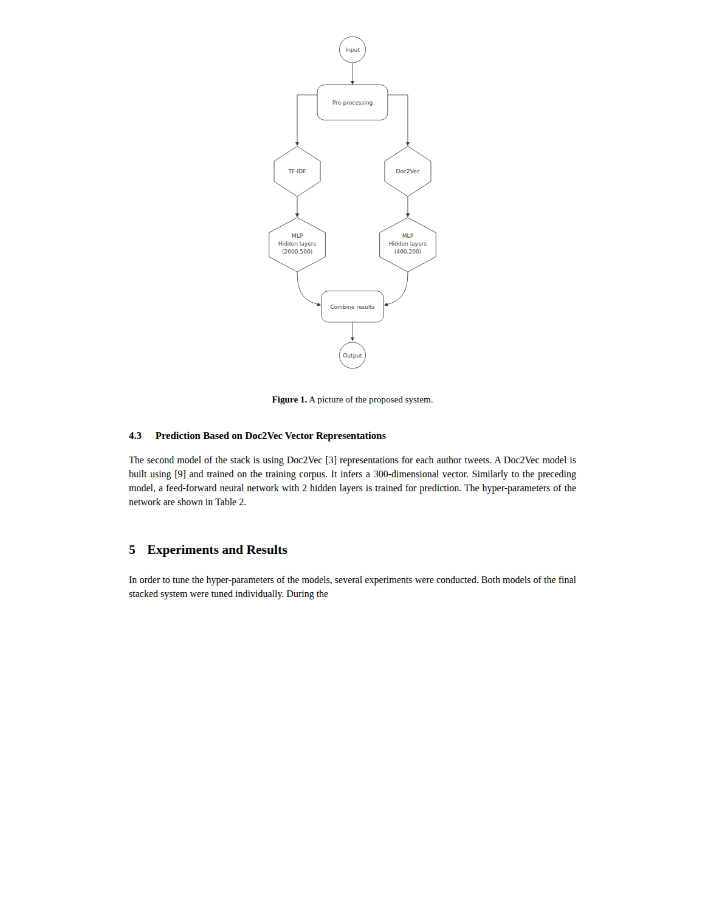Input Pre-processing TF-IDF Doc2Vec MLP Hidden layers (2000,500) MLP Hidden layers (400,200) Combine results Output
Figure 1. A picture of the proposed system.
4.3 Prediction Based on Doc2Vec Vector Representations
The second model of the stack is using Doc2Vec [3] representations for each author tweets. A Doc2Vec model is built using [9] and trained on the training corpus. It infers a 300-dimensional vector. Similarly to the preceding model, a feed-forward neural network with 2 hidden layers is trained for prediction. The hyper-parameters of the network are shown in Table 2.
5 Experiments and Results
In order to tune the hyper-parameters of the models, several experiments were conducted. Both models of the final stacked system were tuned individually. During the